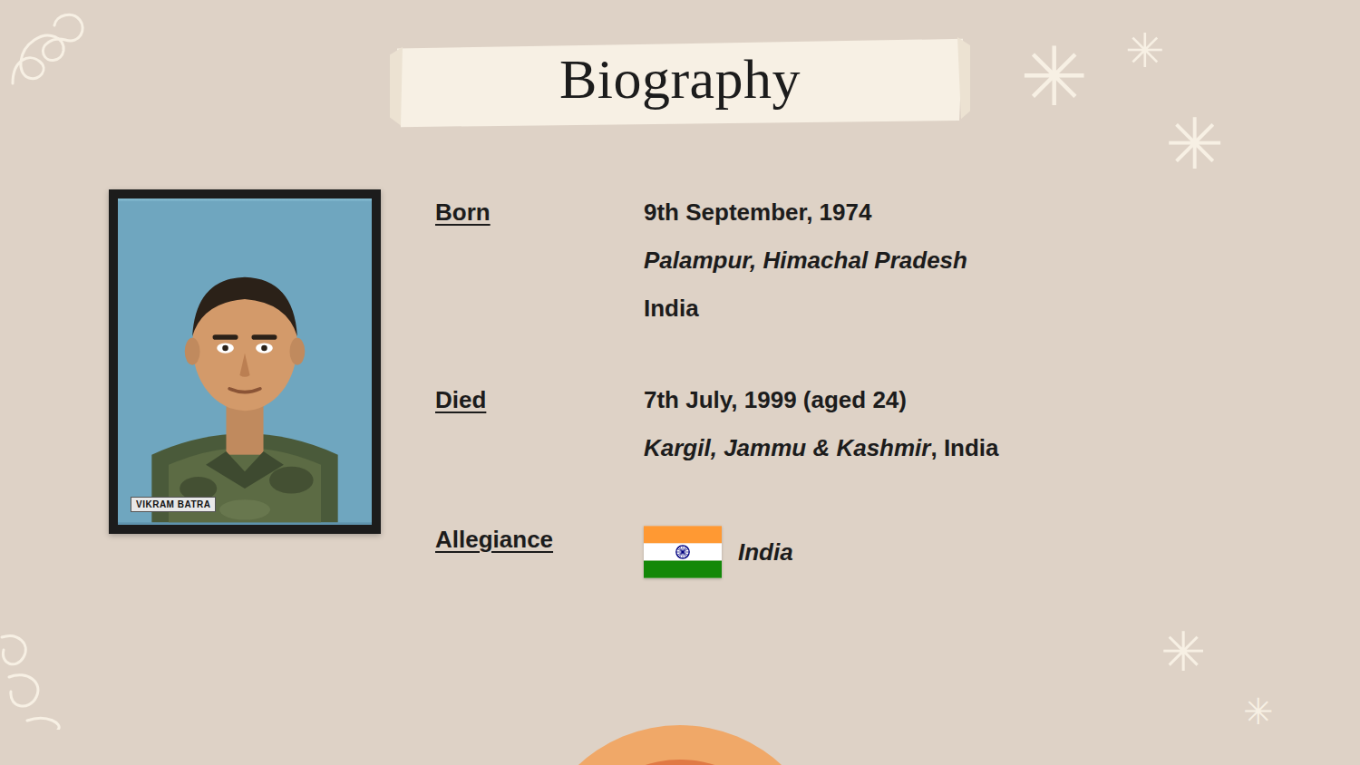✳ ✳ ✳ ✳ ✳
Biography
VIKRAM BATRA
Born
9th September, 1974 Palampur, Himachal Pradesh India
Died
7th July, 1999 (aged 24) Kargil, Jammu & Kashmir, India
Allegiance
India